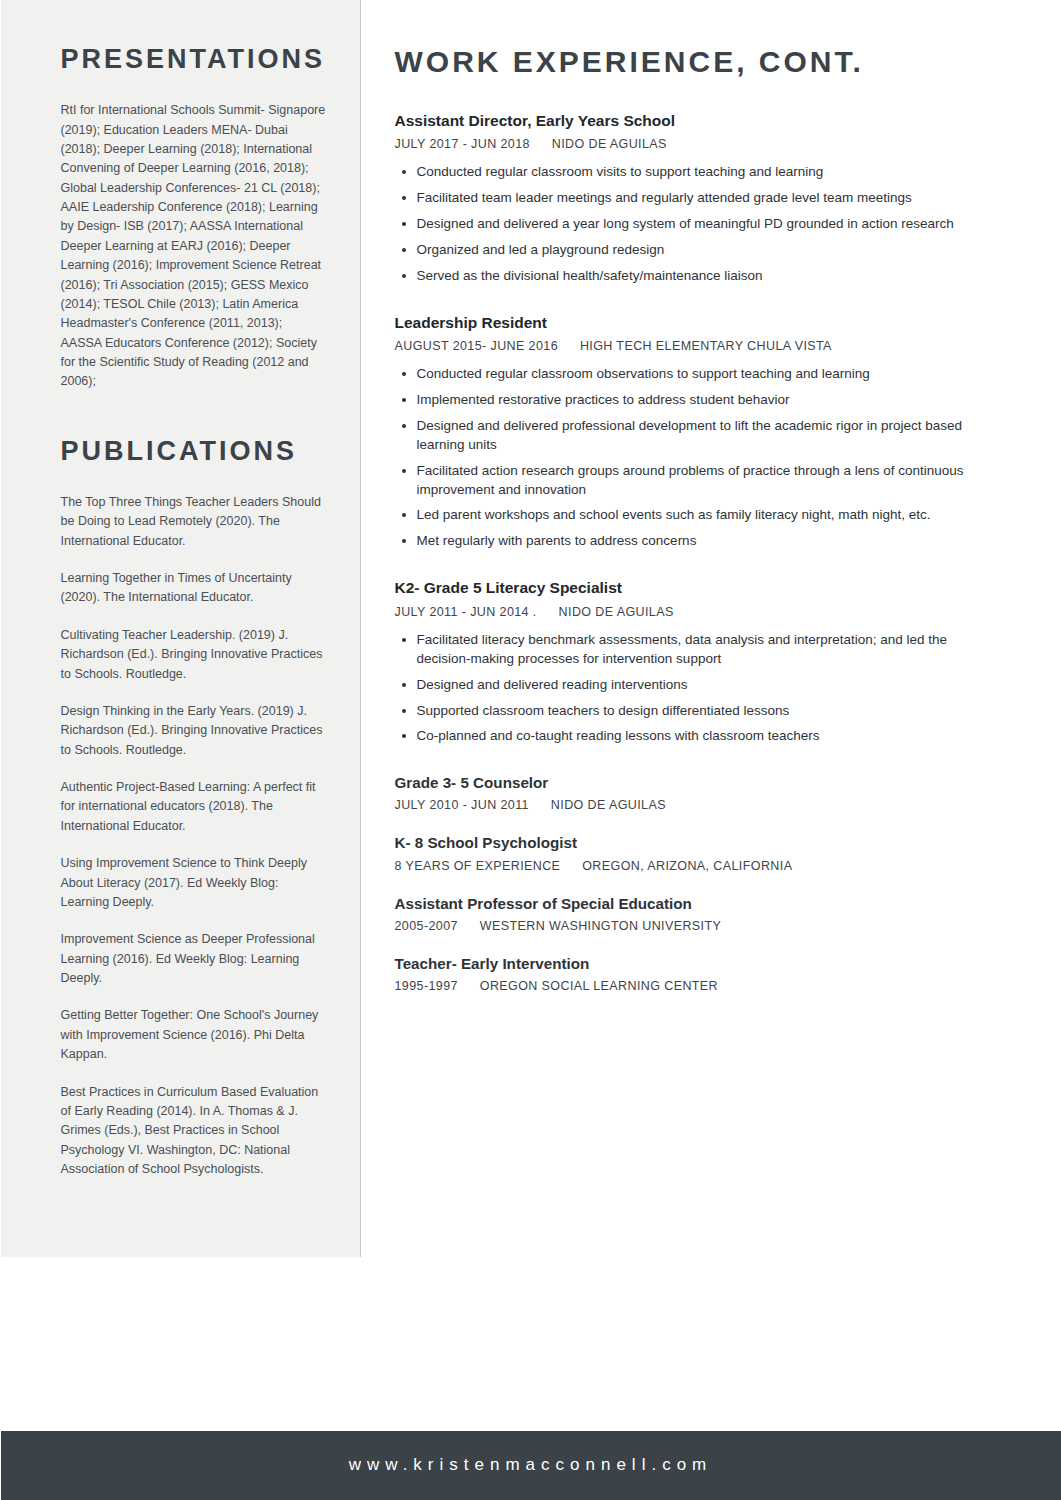Presentations
RtI for International Schools Summit- Signapore (2019); Education Leaders MENA- Dubai (2018); Deeper Learning (2018); International Convening of Deeper Learning (2016, 2018); Global Leadership Conferences- 21 CL (2018); AAIE Leadership Conference (2018); Learning by Design- ISB (2017); AASSA International Deeper Learning at EARJ (2016); Deeper Learning (2016); Improvement Science Retreat (2016); Tri Association (2015); GESS Mexico (2014); TESOL Chile (2013); Latin America Headmaster's Conference (2011, 2013); AASSA Educators Conference (2012); Society for the Scientific Study of Reading (2012 and 2006);
Publications
The Top Three Things Teacher Leaders Should be Doing to Lead Remotely (2020). The International Educator.
Learning Together in Times of Uncertainty (2020). The International Educator.
Cultivating Teacher Leadership. (2019) J. Richardson (Ed.). Bringing Innovative Practices to Schools. Routledge.
Design Thinking in the Early Years. (2019) J. Richardson (Ed.). Bringing Innovative Practices to Schools. Routledge.
Authentic Project-Based Learning: A perfect fit for international educators (2018). The International Educator.
Using Improvement Science to Think Deeply About Literacy (2017). Ed Weekly Blog: Learning Deeply.
Improvement Science as Deeper Professional Learning (2016). Ed Weekly Blog: Learning Deeply.
Getting Better Together: One School's Journey with Improvement Science (2016). Phi Delta Kappan.
Best Practices in Curriculum Based Evaluation of Early Reading (2014). In A. Thomas & J. Grimes (Eds.), Best Practices in School Psychology VI. Washington, DC: National Association of School Psychologists.
Work Experience, cont.
Assistant Director, Early Years School
JULY 2017 - JUN 2018 NIDO DE AGUILAS
Conducted regular classroom visits to support teaching and learning
Facilitated team leader meetings and regularly attended grade level team meetings
Designed and delivered a year long system of meaningful PD grounded in action research
Organized and led a playground redesign
Served as the divisional health/safety/maintenance liaison
Leadership Resident
AUGUST 2015- JUNE 2016 HIGH TECH ELEMENTARY CHULA VISTA
Conducted regular classroom observations to support teaching and learning
Implemented restorative practices to address student behavior
Designed and delivered professional development to lift the academic rigor in project based learning units
Facilitated action research groups around problems of practice through a lens of continuous improvement and innovation
Led parent workshops and school events such as family literacy night, math night, etc.
Met regularly with parents to address concerns
K2- Grade 5 Literacy Specialist
JULY 2011 - JUN 2014 . NIDO DE AGUILAS
Facilitated literacy benchmark assessments, data analysis and interpretation; and led the decision-making processes for intervention support
Designed and delivered reading interventions
Supported classroom teachers to design differentiated lessons
Co-planned and co-taught reading lessons with classroom teachers
Grade 3- 5 Counselor
JULY 2010 - JUN 2011 NIDO DE AGUILAS
K- 8 School Psychologist
8 YEARS OF EXPERIENCE OREGON, ARIZONA, CALIFORNIA
Assistant Professor of Special Education
2005-2007 WESTERN WASHINGTON UNIVERSITY
Teacher- Early Intervention
1995-1997 OREGON SOCIAL LEARNING CENTER
www.kristenmacconnell.com